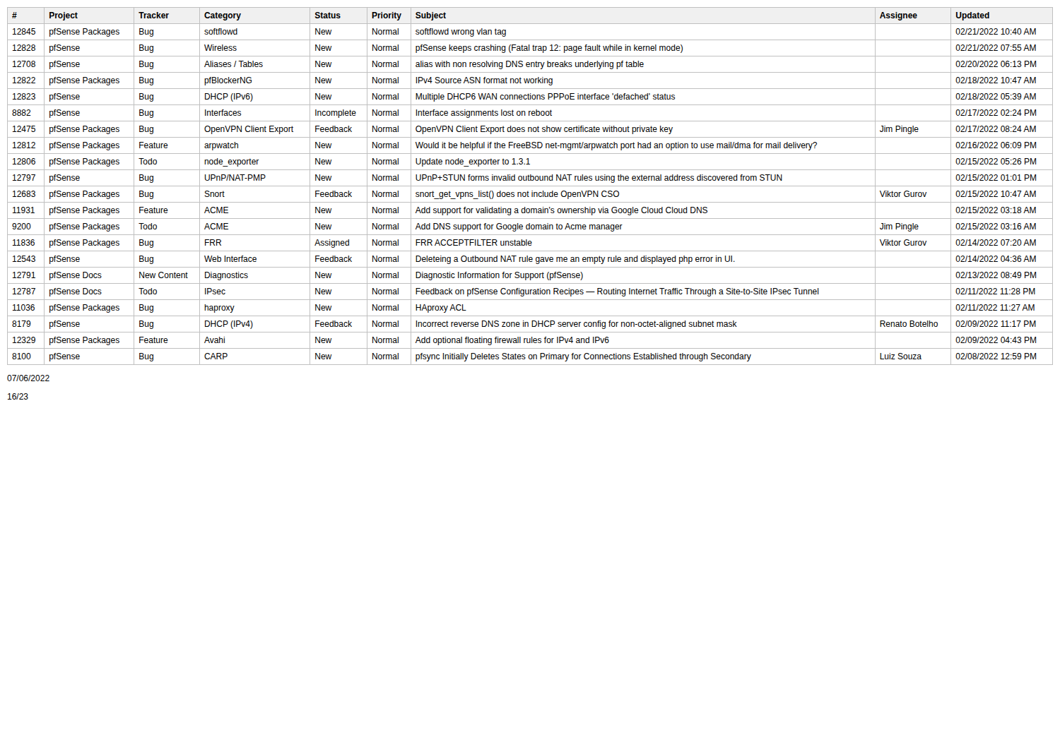| # | Project | Tracker | Category | Status | Priority | Subject | Assignee | Updated |
| --- | --- | --- | --- | --- | --- | --- | --- | --- |
| 12845 | pfSense Packages | Bug | softflowd | New | Normal | softflowd wrong vlan tag | | 02/21/2022 10:40 AM |
| 12828 | pfSense | Bug | Wireless | New | Normal | pfSense keeps crashing (Fatal trap 12: page fault while in kernel mode) | | 02/21/2022 07:55 AM |
| 12708 | pfSense | Bug | Aliases / Tables | New | Normal | alias with non resolving DNS entry breaks underlying pf table | | 02/20/2022 06:13 PM |
| 12822 | pfSense Packages | Bug | pfBlockerNG | New | Normal | IPv4 Source ASN format not working | | 02/18/2022 10:47 AM |
| 12823 | pfSense | Bug | DHCP (IPv6) | New | Normal | Multiple DHCP6 WAN connections PPPoE interface 'defached' status | | 02/18/2022 05:39 AM |
| 8882 | pfSense | Bug | Interfaces | Incomplete | Normal | Interface assignments lost on reboot | | 02/17/2022 02:24 PM |
| 12475 | pfSense Packages | Bug | OpenVPN Client Export | Feedback | Normal | OpenVPN Client Export does not show certificate without private key | Jim Pingle | 02/17/2022 08:24 AM |
| 12812 | pfSense Packages | Feature | arpwatch | New | Normal | Would it be helpful if the FreeBSD net-mgmt/arpwatch port had an option to use mail/dma for mail delivery? | | 02/16/2022 06:09 PM |
| 12806 | pfSense Packages | Todo | node_exporter | New | Normal | Update node_exporter to 1.3.1 | | 02/15/2022 05:26 PM |
| 12797 | pfSense | Bug | UPnP/NAT-PMP | New | Normal | UPnP+STUN forms invalid outbound NAT rules using the external address discovered from STUN | | 02/15/2022 01:01 PM |
| 12683 | pfSense Packages | Bug | Snort | Feedback | Normal | snort_get_vpns_list() does not include OpenVPN CSO | Viktor Gurov | 02/15/2022 10:47 AM |
| 11931 | pfSense Packages | Feature | ACME | New | Normal | Add support for validating a domain's ownership via Google Cloud Cloud DNS | | 02/15/2022 03:18 AM |
| 9200 | pfSense Packages | Todo | ACME | New | Normal | Add DNS support for Google domain to Acme manager | Jim Pingle | 02/15/2022 03:16 AM |
| 11836 | pfSense Packages | Bug | FRR | Assigned | Normal | FRR ACCEPTFILTER unstable | Viktor Gurov | 02/14/2022 07:20 AM |
| 12543 | pfSense | Bug | Web Interface | Feedback | Normal | Deleteing a Outbound NAT rule gave me an empty rule and displayed php error in UI. | | 02/14/2022 04:36 AM |
| 12791 | pfSense Docs | New Content | Diagnostics | New | Normal | Diagnostic Information for Support (pfSense) | | 02/13/2022 08:49 PM |
| 12787 | pfSense Docs | Todo | IPsec | New | Normal | Feedback on pfSense Configuration Recipes — Routing Internet Traffic Through a Site-to-Site IPsec Tunnel | | 02/11/2022 11:28 PM |
| 11036 | pfSense Packages | Bug | haproxy | New | Normal | HAproxy ACL | | 02/11/2022 11:27 AM |
| 8179 | pfSense | Bug | DHCP (IPv4) | Feedback | Normal | Incorrect reverse DNS zone in DHCP server config for non-octet-aligned subnet mask | Renato Botelho | 02/09/2022 11:17 PM |
| 12329 | pfSense Packages | Feature | Avahi | New | Normal | Add optional floating firewall rules for IPv4 and IPv6 | | 02/09/2022 04:43 PM |
| 8100 | pfSense | Bug | CARP | New | Normal | pfsync Initially Deletes States on Primary for Connections Established through Secondary | Luiz Souza | 02/08/2022 12:59 PM |
07/06/2022
16/23